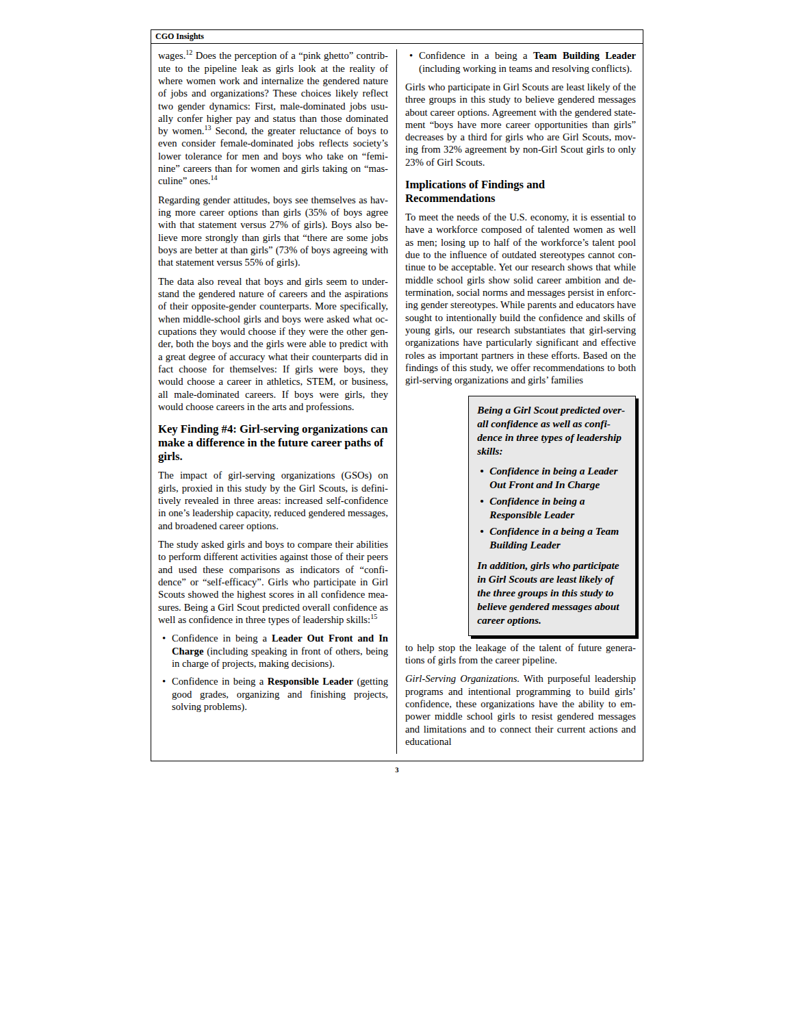CGO Insights
wages.12 Does the perception of a “pink ghetto” contribute to the pipeline leak as girls look at the reality of where women work and internalize the gendered nature of jobs and organizations? These choices likely reflect two gender dynamics: First, male-dominated jobs usually confer higher pay and status than those dominated by women.13 Second, the greater reluctance of boys to even consider female-dominated jobs reflects society’s lower tolerance for men and boys who take on “feminine” careers than for women and girls taking on “masculine” ones.14
Regarding gender attitudes, boys see themselves as having more career options than girls (35% of boys agree with that statement versus 27% of girls). Boys also believe more strongly than girls that “there are some jobs boys are better at than girls” (73% of boys agreeing with that statement versus 55% of girls).
The data also reveal that boys and girls seem to understand the gendered nature of careers and the aspirations of their opposite-gender counterparts. More specifically, when middle-school girls and boys were asked what occupations they would choose if they were the other gender, both the boys and the girls were able to predict with a great degree of accuracy what their counterparts did in fact choose for themselves: If girls were boys, they would choose a career in athletics, STEM, or business, all male-dominated careers. If boys were girls, they would choose careers in the arts and professions.
Key Finding #4: Girl-serving organizations can make a difference in the future career paths of girls.
The impact of girl-serving organizations (GSOs) on girls, proxied in this study by the Girl Scouts, is definitively revealed in three areas: increased self-confidence in one’s leadership capacity, reduced gendered messages, and broadened career options.
The study asked girls and boys to compare their abilities to perform different activities against those of their peers and used these comparisons as indicators of “confidence” or “self-efficacy”. Girls who participate in Girl Scouts showed the highest scores in all confidence measures. Being a Girl Scout predicted overall confidence as well as confidence in three types of leadership skills:15
Confidence in being a Leader Out Front and In Charge (including speaking in front of others, being in charge of projects, making decisions).
Confidence in being a Responsible Leader (getting good grades, organizing and finishing projects, solving problems).
Confidence in a being a Team Building Leader (including working in teams and resolving conflicts).
Girls who participate in Girl Scouts are least likely of the three groups in this study to believe gendered messages about career options. Agreement with the gendered statement “boys have more career opportunities than girls” decreases by a third for girls who are Girl Scouts, moving from 32% agreement by non-Girl Scout girls to only 23% of Girl Scouts.
Implications of Findings and Recommendations
To meet the needs of the U.S. economy, it is essential to have a workforce composed of talented women as well as men; losing up to half of the workforce’s talent pool due to the influence of outdated stereotypes cannot continue to be acceptable. Yet our research shows that while middle school girls show solid career ambition and determination, social norms and messages persist in enforcing gender stereotypes. While parents and educators have sought to intentionally build the confidence and skills of young girls, our research substantiates that girl-serving organizations have particularly significant and effective roles as important partners in these efforts. Based on the findings of this study, we offer recommendations to both girl-serving organizations and girls’ families
Being a Girl Scout predicted overall confidence as well as confidence in three types of leadership skills:
Confidence in being a Leader Out Front and In Charge
Confidence in being a Responsible Leader
Confidence in a being a Team Building Leader
In addition, girls who participate in Girl Scouts are least likely of the three groups in this study to believe gendered messages about career options.
to help stop the leakage of the talent of future generations of girls from the career pipeline.
Girl-Serving Organizations. With purposeful leadership programs and intentional programming to build girls’ confidence, these organizations have the ability to empower middle school girls to resist gendered messages and limitations and to connect their current actions and educational
3